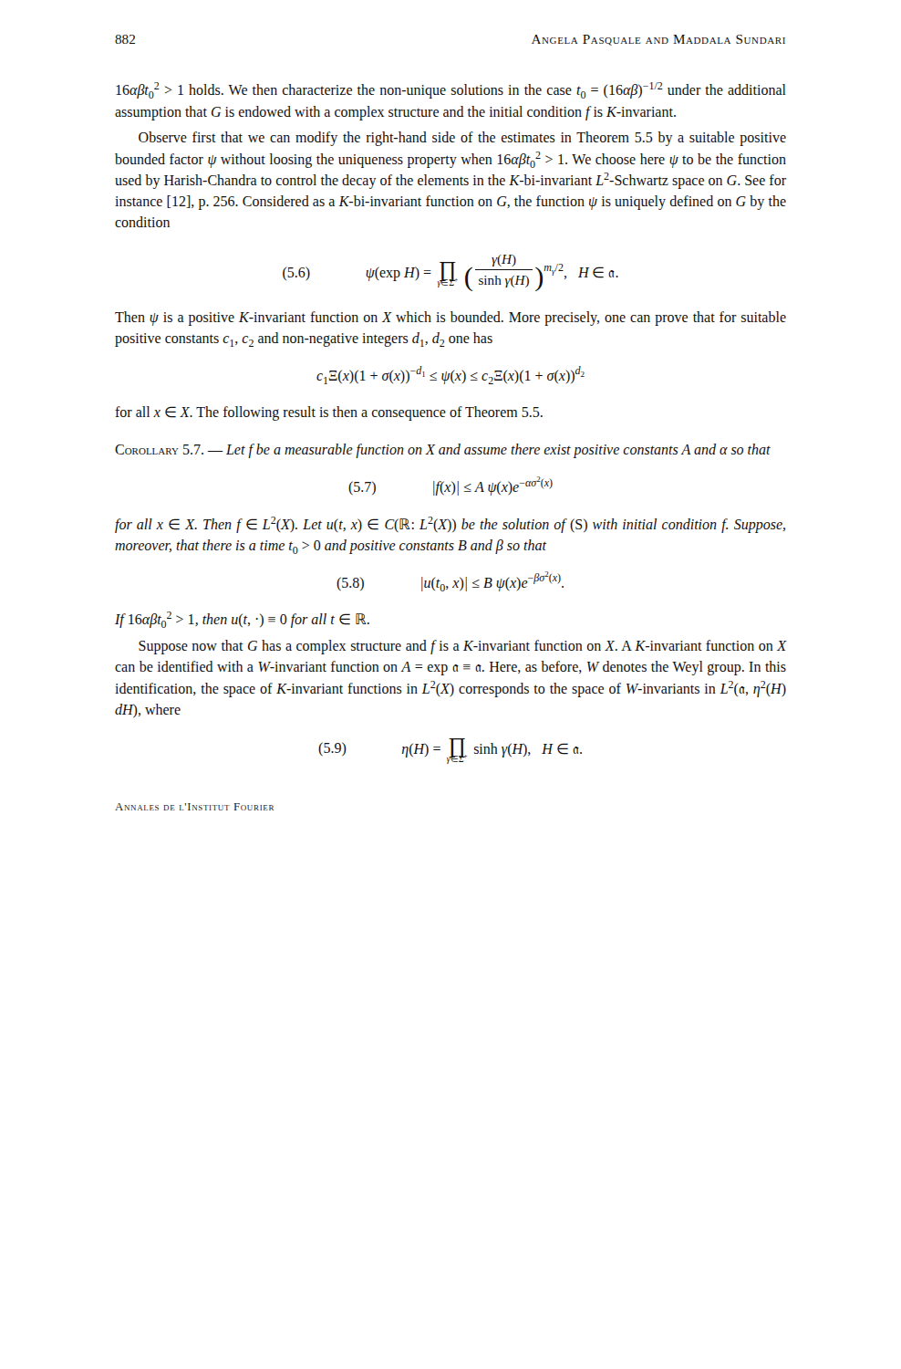882 Angela Pasquale and Maddala Sundari
16αβt02 > 1 holds. We then characterize the non-unique solutions in the case t0 = (16αβ)−1/2 under the additional assumption that G is endowed with a complex structure and the initial condition f is K-invariant.
Observe first that we can modify the right-hand side of the estimates in Theorem 5.5 by a suitable positive bounded factor ψ without loosing the uniqueness property when 16αβt02 > 1. We choose here ψ to be the function used by Harish-Chandra to control the decay of the elements in the K-bi-invariant L2-Schwartz space on G. See for instance [12], p. 256. Considered as a K-bi-invariant function on G, the function ψ is uniquely defined on G by the condition
(5.6) ψ(exp H) = ∏γ∈Σ+ (γ(H) sinh γ(H))mγ/2, H ∈ 𝔞.
Then ψ is a positive K-invariant function on X which is bounded. More precisely, one can prove that for suitable positive constants c1, c2 and non-negative integers d1, d2 one has
c1Ξ(x)(1 + σ(x))−d1 ≤ ψ(x) ≤ c2Ξ(x)(1 + σ(x))d2
for all x ∈ X. The following result is then a consequence of Theorem 5.5.
Corollary 5.7. — Let f be a measurable function on X and assume there exist positive constants A and α so that
(5.7) |f(x)| ≤ A ψ(x)e−ασ2(x)
for all x ∈ X. Then f ∈ L2(X). Let u(t, x) ∈ C(ℝ: L2(X)) be the solution of (S) with initial condition f. Suppose, moreover, that there is a time t0 > 0 and positive constants B and β so that
(5.8) |u(t0, x)| ≤ B ψ(x)e−βσ2(x).
If 16αβt02 > 1, then u(t, ·) ≡ 0 for all t ∈ ℝ.
Suppose now that G has a complex structure and f is a K-invariant function on X. A K-invariant function on X can be identified with a W-invariant function on A = exp 𝔞 ≡ 𝔞. Here, as before, W denotes the Weyl group. In this identification, the space of K-invariant functions in L2(X) corresponds to the space of W-invariants in L2(𝔞, η2(H) dH), where
(5.9) η(H) = ∏γ∈Σ+ sinh γ(H), H ∈ 𝔞.
Annales de l'Institut Fourier